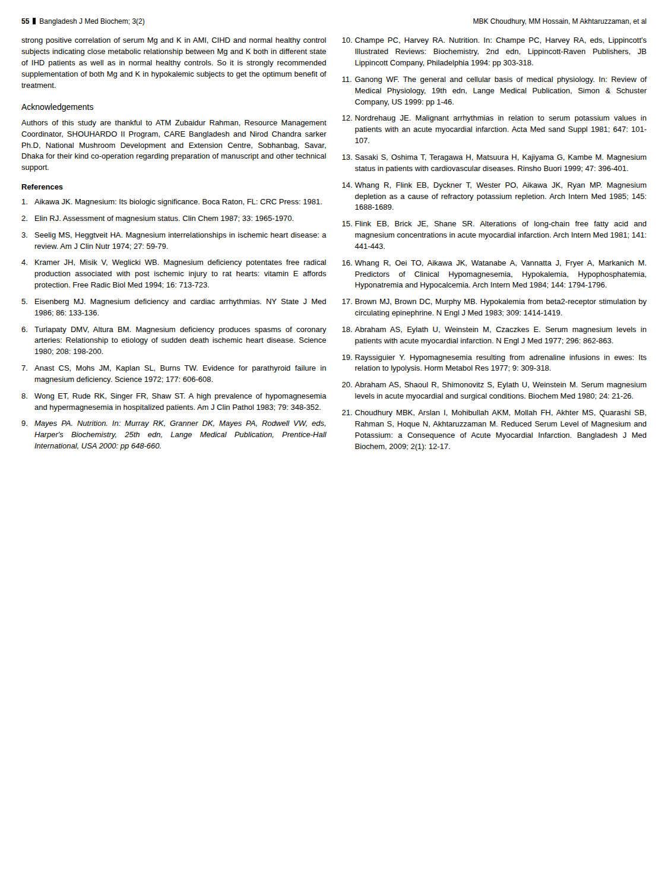55 Bangladesh J Med Biochem; 3(2)
MBK Choudhury, MM Hossain, M Akhtaruzzaman, et al
strong positive correlation of serum Mg and K in AMI, CIHD and normal healthy control subjects indicating close metabolic relationship between Mg and K both in different state of IHD patients as well as in normal healthy controls. So it is strongly recommended supplementation of both Mg and K in hypokalemic subjects to get the optimum benefit of treatment.
Acknowledgements
Authors of this study are thankful to ATM Zubaidur Rahman, Resource Management Coordinator, SHOUHARDO II Program, CARE Bangladesh and Nirod Chandra sarker Ph.D, National Mushroom Development and Extension Centre, Sobhanbag, Savar, Dhaka for their kind co-operation regarding preparation of manuscript and other technical support.
References
Aikawa JK. Magnesium: Its biologic significance. Boca Raton, FL: CRC Press: 1981.
Elin RJ. Assessment of magnesium status. Clin Chem 1987; 33: 1965-1970.
Seelig MS, Heggtveit HA. Magnesium interrelationships in ischemic heart disease: a review. Am J Clin Nutr 1974; 27: 59-79.
Kramer JH, Misik V, Weglicki WB. Magnesium deficiency potentates free radical production associated with post ischemic injury to rat hearts: vitamin E affords protection. Free Radic Biol Med 1994; 16: 713-723.
Eisenberg MJ. Magnesium deficiency and cardiac arrhythmias. NY State J Med 1986; 86: 133-136.
Turlapaty DMV, Altura BM. Magnesium deficiency produces spasms of coronary arteries: Relationship to etiology of sudden death ischemic heart disease. Science 1980; 208: 198-200.
Anast CS, Mohs JM, Kaplan SL, Burns TW. Evidence for parathyroid failure in magnesium deficiency. Science 1972; 177: 606-608.
Wong ET, Rude RK, Singer FR, Shaw ST. A high prevalence of hypomagnesemia and hypermagnesemia in hospitalized patients. Am J Clin Pathol 1983; 79: 348-352.
Mayes PA. Nutrition. In: Murray RK, Granner DK, Mayes PA, Rodwell VW, eds, Harper's Biochemistry, 25th edn, Lange Medical Publication, Prentice-Hall International, USA 2000: pp 648-660.
Champe PC, Harvey RA. Nutrition. In: Champe PC, Harvey RA, eds, Lippincott's Illustrated Reviews: Biochemistry, 2nd edn, Lippincott-Raven Publishers, JB Lippincott Company, Philadelphia 1994: pp 303-318.
Ganong WF. The general and cellular basis of medical physiology. In: Review of Medical Physiology, 19th edn, Lange Medical Publication, Simon & Schuster Company, US 1999: pp 1-46.
Nordrehaug JE. Malignant arrhythmias in relation to serum potassium values in patients with an acute myocardial infarction. Acta Med sand Suppl 1981; 647: 101-107.
Sasaki S, Oshima T, Teragawa H, Matsuura H, Kajiyama G, Kambe M. Magnesium status in patients with cardiovascular diseases. Rinsho Buori 1999; 47: 396-401.
Whang R, Flink EB, Dyckner T, Wester PO, Aikawa JK, Ryan MP. Magnesium depletion as a cause of refractory potassium repletion. Arch Intern Med 1985; 145: 1688-1689.
Flink EB, Brick JE, Shane SR. Alterations of long-chain free fatty acid and magnesium concentrations in acute myocardial infarction. Arch Intern Med 1981; 141: 441-443.
Whang R, Oei TO, Aikawa JK, Watanabe A, Vannatta J, Fryer A, Markanich M. Predictors of Clinical Hypomagnesemia, Hypokalemia, Hypophosphatemia, Hyponatremia and Hypocalcemia. Arch Intern Med 1984; 144: 1794-1796.
Brown MJ, Brown DC, Murphy MB. Hypokalemia from beta2-receptor stimulation by circulating epinephrine. N Engl J Med 1983; 309: 1414-1419.
Abraham AS, Eylath U, Weinstein M, Czaczkes E. Serum magnesium levels in patients with acute myocardial infarction. N Engl J Med 1977; 296: 862-863.
Rayssiguier Y. Hypomagnesemia resulting from adrenaline infusions in ewes: Its relation to lypolysis. Horm Metabol Res 1977; 9: 309-318.
Abraham AS, Shaoul R, Shimonovitz S, Eylath U, Weinstein M. Serum magnesium levels in acute myocardial and surgical conditions. Biochem Med 1980; 24: 21-26.
Choudhury MBK, Arslan I, Mohibullah AKM, Mollah FH, Akhter MS, Quarashi SB, Rahman S, Hoque N, Akhtaruzzaman M. Reduced Serum Level of Magnesium and Potassium: a Consequence of Acute Myocardial Infarction. Bangladesh J Med Biochem, 2009; 2(1): 12-17.